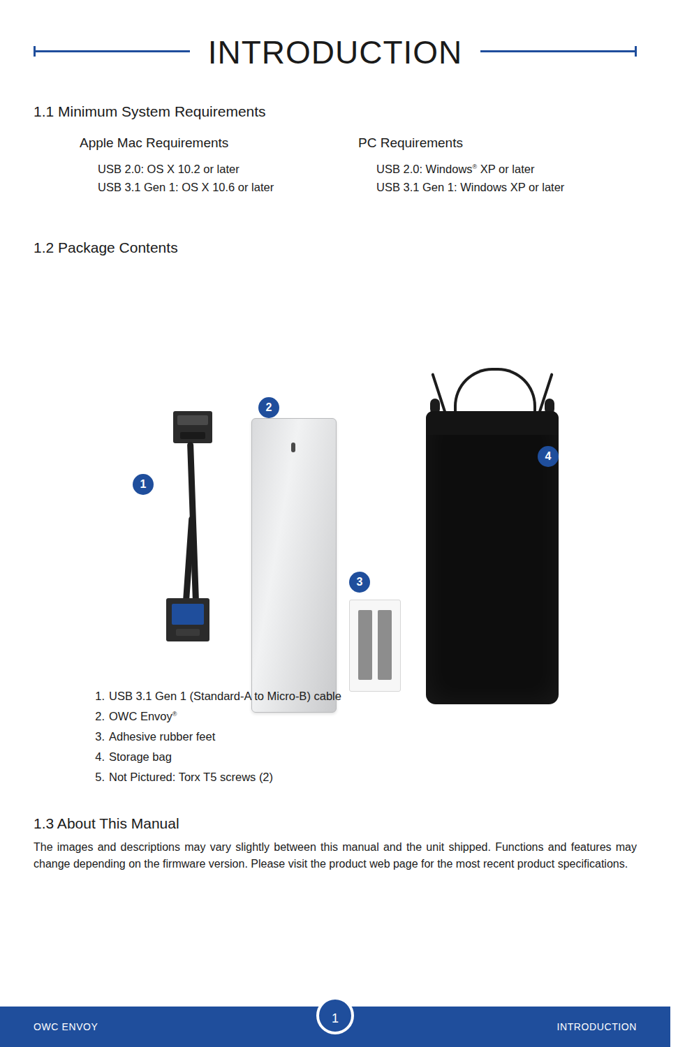INTRODUCTION
1.1 Minimum System Requirements
Apple Mac Requirements
USB 2.0: OS X 10.2 or later
USB 3.1 Gen 1: OS X 10.6 or later
PC Requirements
USB 2.0: Windows® XP or later
USB 3.1 Gen 1: Windows XP or later
1.2 Package Contents
1 2 3 4
1. USB 3.1 Gen 1 (Standard-A to Micro-B) cable
2. OWC Envoy®
3. Adhesive rubber feet
4. Storage bag
5. Not Pictured: Torx T5 screws (2)
1.3 About This Manual
The images and descriptions may vary slightly between this manual and the unit shipped. Functions and features may change depending on the firmware version. Please visit the product web page for the most recent product specifications.
OWC ENVOY INTRODUCTION
1